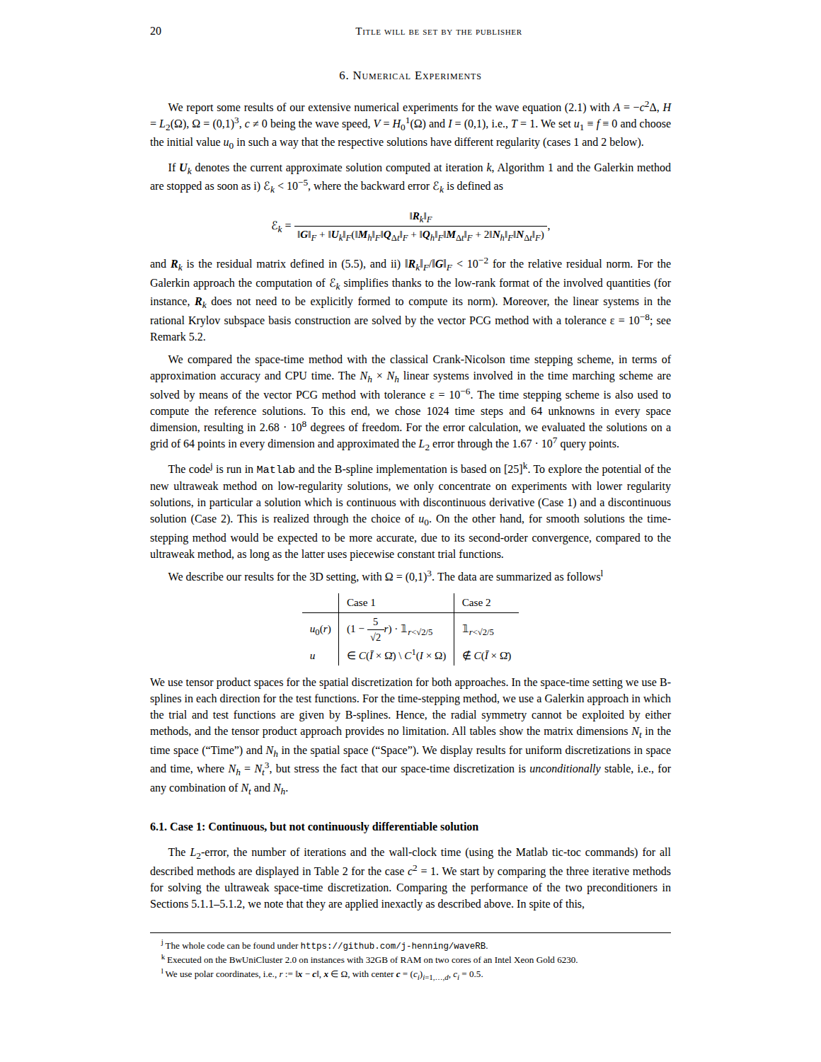20 Title will be set by the publisher
6. Numerical Experiments
We report some results of our extensive numerical experiments for the wave equation (2.1) with A = −c2Δ, H = L2(Ω), Ω = (0,1)3, c ≠ 0 being the wave speed, V = H01(Ω) and I = (0,1), i.e., T = 1. We set u1 ≡ f ≡ 0 and choose the initial value u0 in such a way that the respective solutions have different regularity (cases 1 and 2 below).
If Uk denotes the current approximate solution computed at iteration k, Algorithm 1 and the Galerkin method are stopped as soon as i) ℰk < 10−5, where the backward error ℰk is defined as
ℰk = ‖Rk‖F ‖G‖F + ‖Uk‖F(‖Mh‖F‖QΔt‖F + ‖Qh‖F‖MΔt‖F + 2‖Nh‖F‖NΔt‖F) ,
and Rk is the residual matrix defined in (5.5), and ii) ‖Rk‖F/‖G‖F < 10−2 for the relative residual norm. For the Galerkin approach the computation of ℰk simplifies thanks to the low-rank format of the involved quantities (for instance, Rk does not need to be explicitly formed to compute its norm). Moreover, the linear systems in the rational Krylov subspace basis construction are solved by the vector PCG method with a tolerance ε = 10−8; see Remark 5.2.
We compared the space-time method with the classical Crank-Nicolson time stepping scheme, in terms of approximation accuracy and CPU time. The Nh × Nh linear systems involved in the time marching scheme are solved by means of the vector PCG method with tolerance ε = 10−6. The time stepping scheme is also used to compute the reference solutions. To this end, we chose 1024 time steps and 64 unknowns in every space dimension, resulting in 2.68 · 108 degrees of freedom. For the error calculation, we evaluated the solutions on a grid of 64 points in every dimension and approximated the L2 error through the 1.67 · 107 query points.
The codej is run in Matlab and the B-spline implementation is based on [25]k. To explore the potential of the new ultraweak method on low-regularity solutions, we only concentrate on experiments with lower regularity solutions, in particular a solution which is continuous with discontinuous derivative (Case 1) and a discontinuous solution (Case 2). This is realized through the choice of u0. On the other hand, for smooth solutions the time-stepping method would be expected to be more accurate, due to its second-order convergence, compared to the ultraweak method, as long as the latter uses piecewise constant trial functions.
We describe our results for the 3D setting, with Ω = (0,1)3. The data are summarized as followsl
| | Case 1 | Case 2 |
| --- | --- | --- |
| u 0 ( r ) | (1 − 5 √2 r ) · 𝟙 r <√2/5 | 𝟙 r <√2/5 |
| u | ∈ C ( Ī × Ω̄) \ C 1 ( I × Ω) | ∉ C ( Ī × Ω̄) |
We use tensor product spaces for the spatial discretization for both approaches. In the space-time setting we use B-splines in each direction for the test functions. For the time-stepping method, we use a Galerkin approach in which the trial and test functions are given by B-splines. Hence, the radial symmetry cannot be exploited by either methods, and the tensor product approach provides no limitation. All tables show the matrix dimensions Nt in the time space (“Time”) and Nh in the spatial space (“Space”). We display results for uniform discretizations in space and time, where Nh = Nt3, but stress the fact that our space-time discretization is unconditionally stable, i.e., for any combination of Nt and Nh.
6.1. Case 1: Continuous, but not continuously differentiable solution
The L2-error, the number of iterations and the wall-clock time (using the Matlab tic-toc commands) for all described methods are displayed in Table 2 for the case c2 = 1. We start by comparing the three iterative methods for solving the ultraweak space-time discretization. Comparing the performance of the two preconditioners in Sections 5.1.1–5.1.2, we note that they are applied inexactly as described above. In spite of this,
jThe whole code can be found under https://github.com/j-henning/waveRB.
kExecuted on the BwUniCluster 2.0 on instances with 32GB of RAM on two cores of an Intel Xeon Gold 6230.
lWe use polar coordinates, i.e., r := ‖x − c‖, x ∈ Ω, with center c = (ci)i=1,…,d, ci = 0.5.